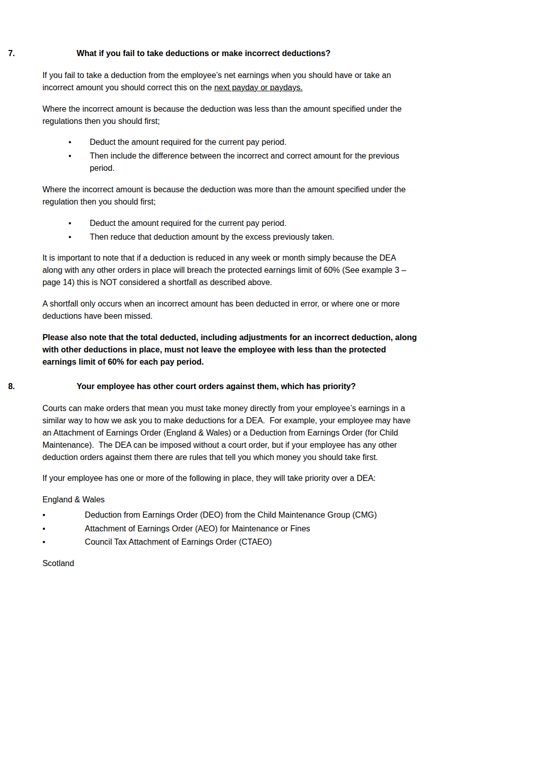7. What if you fail to take deductions or make incorrect deductions?
If you fail to take a deduction from the employee’s net earnings when you should have or take an incorrect amount you should correct this on the next payday or paydays.
Where the incorrect amount is because the deduction was less than the amount specified under the regulations then you should first;
Deduct the amount required for the current pay period.
Then include the difference between the incorrect and correct amount for the previous period.
Where the incorrect amount is because the deduction was more than the amount specified under the regulation then you should first;
Deduct the amount required for the current pay period.
Then reduce that deduction amount by the excess previously taken.
It is important to note that if a deduction is reduced in any week or month simply because the DEA along with any other orders in place will breach the protected earnings limit of 60% (See example 3 – page 14) this is NOT considered a shortfall as described above.
A shortfall only occurs when an incorrect amount has been deducted in error, or where one or more deductions have been missed.
Please also note that the total deducted, including adjustments for an incorrect deduction, along with other deductions in place, must not leave the employee with less than the protected earnings limit of 60% for each pay period.
8. Your employee has other court orders against them, which has priority?
Courts can make orders that mean you must take money directly from your employee’s earnings in a similar way to how we ask you to make deductions for a DEA. For example, your employee may have an Attachment of Earnings Order (England & Wales) or a Deduction from Earnings Order (for Child Maintenance). The DEA can be imposed without a court order, but if your employee has any other deduction orders against them there are rules that tell you which money you should take first.
If your employee has one or more of the following in place, they will take priority over a DEA:
England & Wales
Deduction from Earnings Order (DEO) from the Child Maintenance Group (CMG)
Attachment of Earnings Order (AEO) for Maintenance or Fines
Council Tax Attachment of Earnings Order (CTAEO)
Scotland